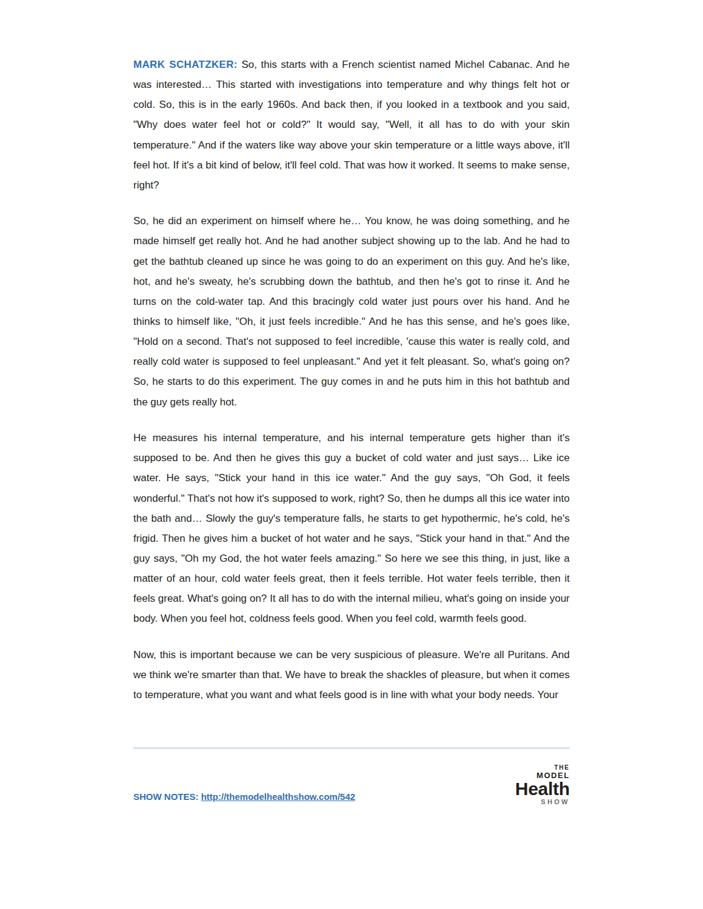MARK SCHATZKER: So, this starts with a French scientist named Michel Cabanac. And he was interested… This started with investigations into temperature and why things felt hot or cold. So, this is in the early 1960s. And back then, if you looked in a textbook and you said, "Why does water feel hot or cold?" It would say, "Well, it all has to do with your skin temperature." And if the waters like way above your skin temperature or a little ways above, it'll feel hot. If it's a bit kind of below, it'll feel cold. That was how it worked. It seems to make sense, right?
So, he did an experiment on himself where he… You know, he was doing something, and he made himself get really hot. And he had another subject showing up to the lab. And he had to get the bathtub cleaned up since he was going to do an experiment on this guy. And he's like, hot, and he's sweaty, he's scrubbing down the bathtub, and then he's got to rinse it. And he turns on the cold-water tap. And this bracingly cold water just pours over his hand. And he thinks to himself like, "Oh, it just feels incredible." And he has this sense, and he's goes like, "Hold on a second. That's not supposed to feel incredible, 'cause this water is really cold, and really cold water is supposed to feel unpleasant." And yet it felt pleasant. So, what's going on? So, he starts to do this experiment. The guy comes in and he puts him in this hot bathtub and the guy gets really hot.
He measures his internal temperature, and his internal temperature gets higher than it's supposed to be. And then he gives this guy a bucket of cold water and just says… Like ice water. He says, "Stick your hand in this ice water." And the guy says, "Oh God, it feels wonderful." That's not how it's supposed to work, right? So, then he dumps all this ice water into the bath and… Slowly the guy's temperature falls, he starts to get hypothermic, he's cold, he's frigid. Then he gives him a bucket of hot water and he says, "Stick your hand in that." And the guy says, "Oh my God, the hot water feels amazing." So here we see this thing, in just, like a matter of an hour, cold water feels great, then it feels terrible. Hot water feels terrible, then it feels great. What's going on? It all has to do with the internal milieu, what's going on inside your body. When you feel hot, coldness feels good. When you feel cold, warmth feels good.
Now, this is important because we can be very suspicious of pleasure. We're all Puritans. And we think we're smarter than that. We have to break the shackles of pleasure, but when it comes to temperature, what you want and what feels good is in line with what your body needs. Your
SHOW NOTES: http://themodelhealthshow.com/542
The Model Health Show